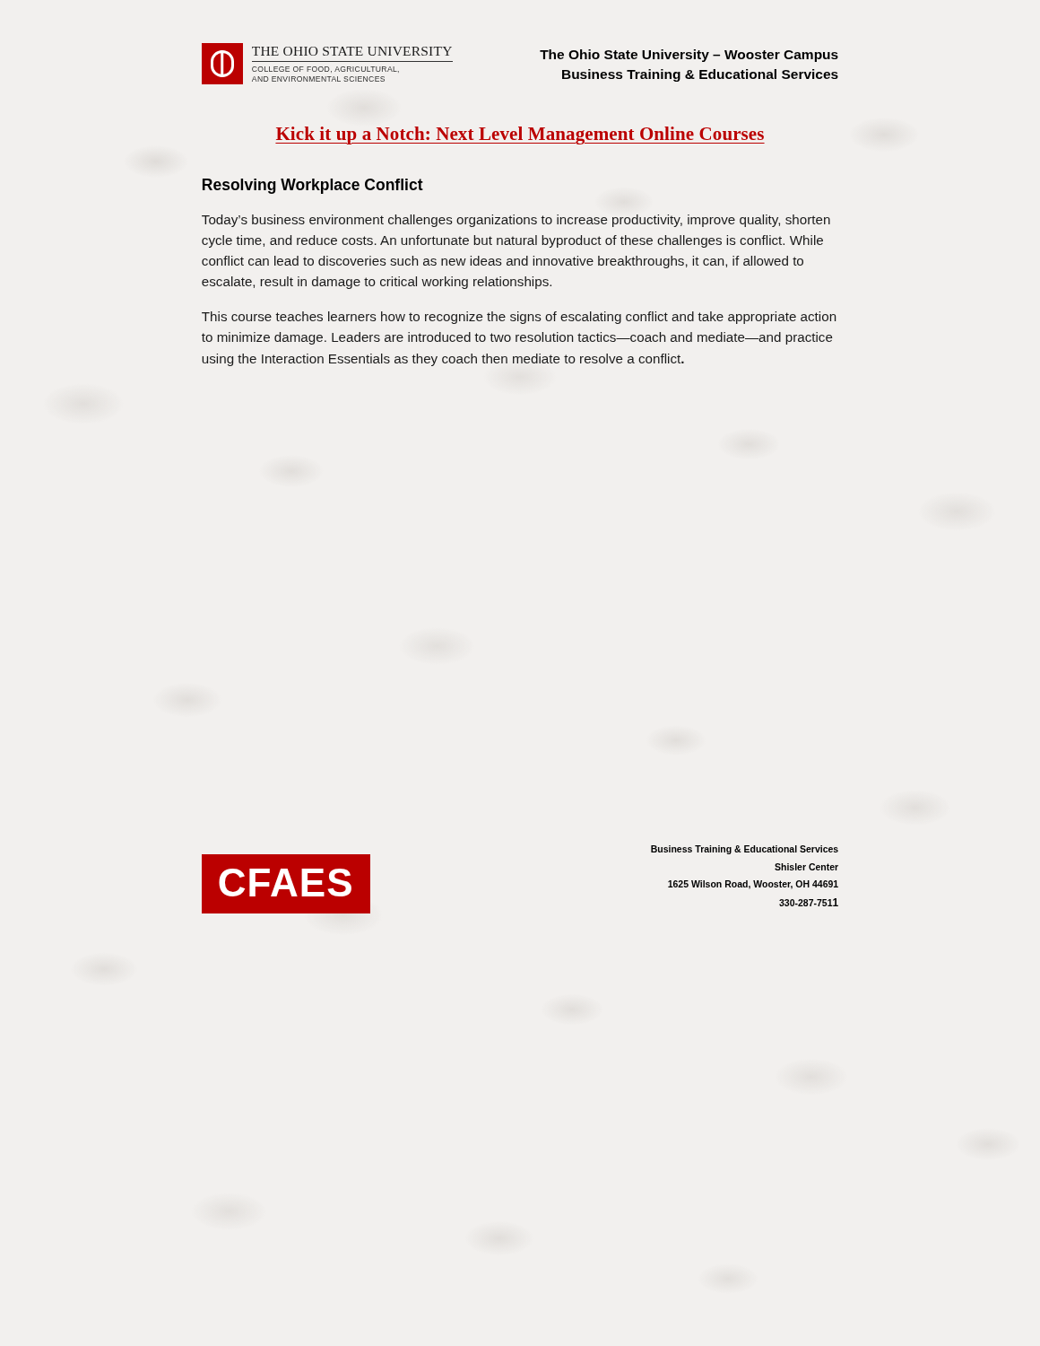The Ohio State University
College of Food, Agricultural,
and Environmental Sciences
The Ohio State University – Wooster Campus
Business Training & Educational Services
Kick it up a Notch: Next Level Management Online Courses
Resolving Workplace Conflict
Today’s business environment challenges organizations to increase productivity, improve quality, shorten cycle time, and reduce costs. An unfortunate but natural byproduct of these challenges is conflict. While conflict can lead to discoveries such as new ideas and innovative breakthroughs, it can, if allowed to escalate, result in damage to critical working relationships.
This course teaches learners how to recognize the signs of escalating conflict and take appropriate action to minimize damage. Leaders are introduced to two resolution tactics—coach and mediate—and practice using the Interaction Essentials as they coach then mediate to resolve a conflict.
CFAES
Business Training & Educational Services
Shisler Center
1625 Wilson Road, Wooster, OH 44691
330-287-7511